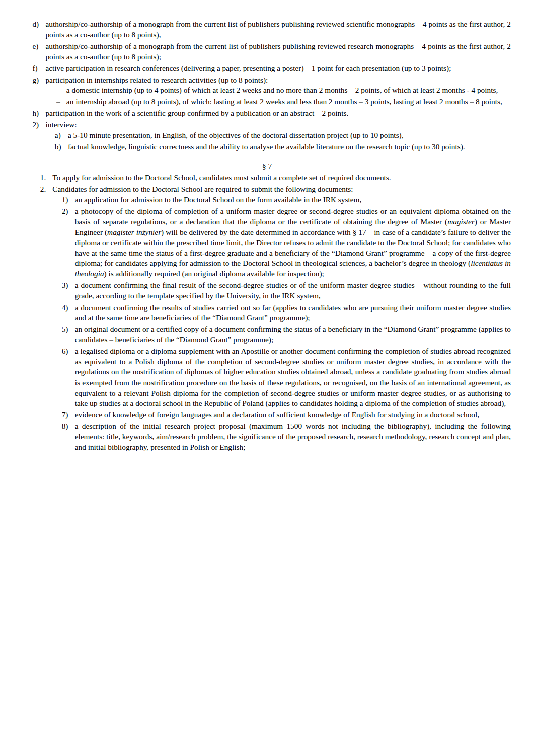d) authorship/co-authorship of a monograph from the current list of publishers publishing reviewed scientific monographs – 4 points as the first author, 2 points as a co-author (up to 8 points),
e) authorship/co-authorship of a monograph from the current list of publishers publishing reviewed research monographs – 4 points as the first author, 2 points as a co-author (up to 8 points);
f) active participation in research conferences (delivering a paper, presenting a poster) – 1 point for each presentation (up to 3 points);
g) participation in internships related to research activities (up to 8 points):
–a domestic internship (up to 4 points) of which at least 2 weeks and no more than 2 months – 2 points, of which at least 2 months - 4 points,
–an internship abroad (up to 8 points), of which: lasting at least 2 weeks and less than 2 months – 3 points, lasting at least 2 months – 8 points,
h) participation in the work of a scientific group confirmed by a publication or an abstract – 2 points.
2) interview:
a) a 5-10 minute presentation, in English, of the objectives of the doctoral dissertation project (up to 10 points),
b) factual knowledge, linguistic correctness and the ability to analyse the available literature on the research topic (up to 30 points).
§ 7
1. To apply for admission to the Doctoral School, candidates must submit a complete set of required documents.
2. Candidates for admission to the Doctoral School are required to submit the following documents:
1) an application for admission to the Doctoral School on the form available in the IRK system,
2) a photocopy of the diploma of completion of a uniform master degree or second-degree studies or an equivalent diploma obtained on the basis of separate regulations, or a declaration that the diploma or the certificate of obtaining the degree of Master (magister) or Master Engineer (magister inżynier) will be delivered by the date determined in accordance with § 17 – in case of a candidate’s failure to deliver the diploma or certificate within the prescribed time limit, the Director refuses to admit the candidate to the Doctoral School; for candidates who have at the same time the status of a first-degree graduate and a beneficiary of the “Diamond Grant” programme – a copy of the first-degree diploma; for candidates applying for admission to the Doctoral School in theological sciences, a bachelor’s degree in theology (licentiatus in theologia) is additionally required (an original diploma available for inspection);
3) a document confirming the final result of the second-degree studies or of the uniform master degree studies – without rounding to the full grade, according to the template specified by the University, in the IRK system,
4) a document confirming the results of studies carried out so far (applies to candidates who are pursuing their uniform master degree studies and at the same time are beneficiaries of the “Diamond Grant” programme);
5) an original document or a certified copy of a document confirming the status of a beneficiary in the “Diamond Grant” programme (applies to candidates – beneficiaries of the “Diamond Grant” programme);
6) a legalised diploma or a diploma supplement with an Apostille or another document confirming the completion of studies abroad recognized as equivalent to a Polish diploma of the completion of second-degree studies or uniform master degree studies, in accordance with the regulations on the nostrification of diplomas of higher education studies obtained abroad, unless a candidate graduating from studies abroad is exempted from the nostrification procedure on the basis of these regulations, or recognised, on the basis of an international agreement, as equivalent to a relevant Polish diploma for the completion of second-degree studies or uniform master degree studies, or as authorising to take up studies at a doctoral school in the Republic of Poland (applies to candidates holding a diploma of the completion of studies abroad),
7) evidence of knowledge of foreign languages and a declaration of sufficient knowledge of English for studying in a doctoral school,
8) a description of the initial research project proposal (maximum 1500 words not including the bibliography), including the following elements: title, keywords, aim/research problem, the significance of the proposed research, research methodology, research concept and plan, and initial bibliography, presented in Polish or English;